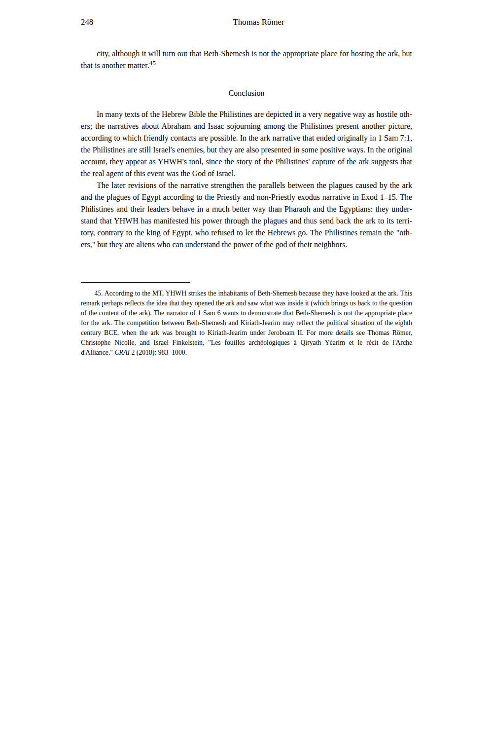248 Thomas Römer
city, although it will turn out that Beth-Shemesh is not the appropriate place for hosting the ark, but that is another matter.45
Conclusion
In many texts of the Hebrew Bible the Philistines are depicted in a very negative way as hostile others; the narratives about Abraham and Isaac sojourning among the Philistines present another picture, according to which friendly contacts are possible. In the ark narrative that ended originally in 1 Sam 7:1, the Philistines are still Israel's enemies, but they are also presented in some positive ways. In the original account, they appear as YHWH's tool, since the story of the Philistines' capture of the ark suggests that the real agent of this event was the God of Israel.
The later revisions of the narrative strengthen the parallels between the plagues caused by the ark and the plagues of Egypt according to the Priestly and non-Priestly exodus narrative in Exod 1–15. The Philistines and their leaders behave in a much better way than Pharaoh and the Egyptians: they understand that YHWH has manifested his power through the plagues and thus send back the ark to its territory, contrary to the king of Egypt, who refused to let the Hebrews go. The Philistines remain the "others," but they are aliens who can understand the power of the god of their neighbors.
45. According to the MT, YHWH strikes the inhabitants of Beth-Shemesh because they have looked at the ark. This remark perhaps reflects the idea that they opened the ark and saw what was inside it (which brings us back to the question of the content of the ark). The narrator of 1 Sam 6 wants to demonstrate that Beth-Shemesh is not the appropriate place for the ark. The competition between Beth-Shemesh and Kiriath-Jearim may reflect the political situation of the eighth century BCE, when the ark was brought to Kiriath-Jearim under Jeroboam II. For more details see Thomas Römer, Christophe Nicolle, and Israel Finkelstein, "Les fouilles archéologiques à Qiryath Yéarim et le récit de l'Arche d'Alliance," CRAI 2 (2018): 983–1000.